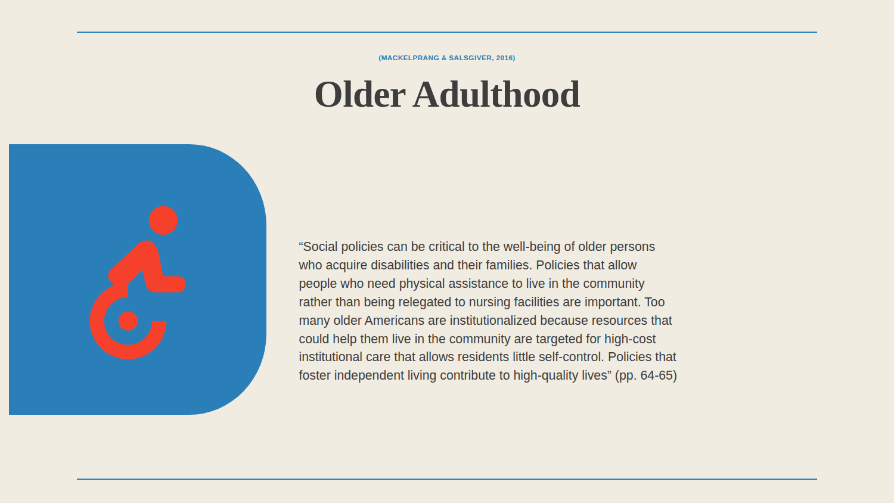(Mackelprang & Salsgiver, 2016)
Older Adulthood
“Social policies can be critical to the well-being of older persons who acquire disabilities and their families. Policies that allow people who need physical assistance to live in the community rather than being relegated to nursing facilities are important. Too many older Americans are institutionalized because resources that could help them live in the community are targeted for high-cost institutional care that allows residents little self-control. Policies that foster independent living contribute to high-quality lives” (pp. 64-65)